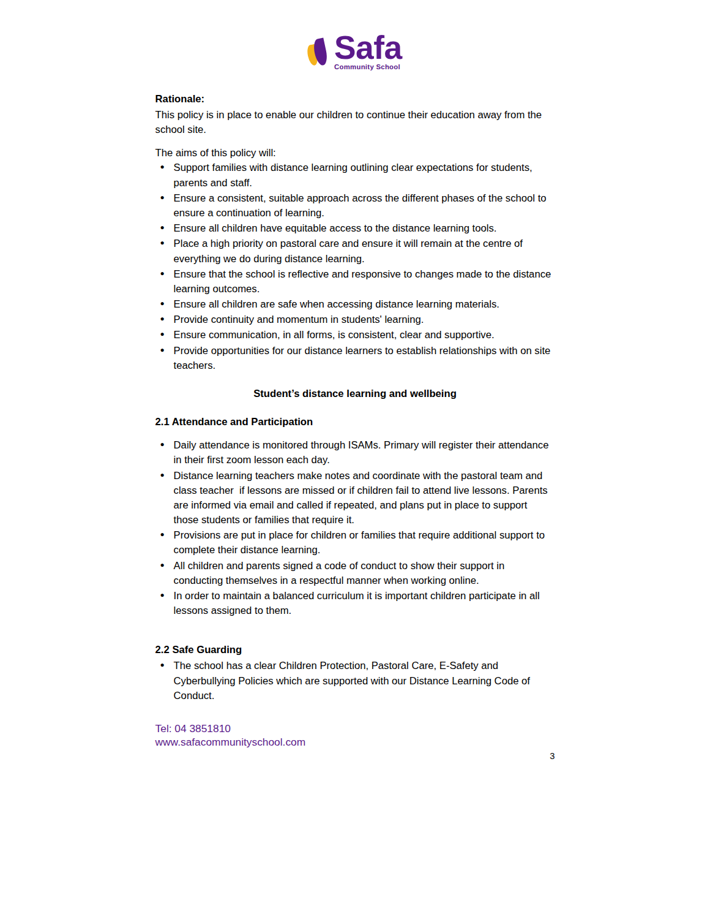Safa Community School
Rationale:
This policy is in place to enable our children to continue their education away from the school site.
The aims of this policy will:
Support families with distance learning outlining clear expectations for students, parents and staff.
Ensure a consistent, suitable approach across the different phases of the school to ensure a continuation of learning.
Ensure all children have equitable access to the distance learning tools.
Place a high priority on pastoral care and ensure it will remain at the centre of everything we do during distance learning.
Ensure that the school is reflective and responsive to changes made to the distance learning outcomes.
Ensure all children are safe when accessing distance learning materials.
Provide continuity and momentum in students' learning.
Ensure communication, in all forms, is consistent, clear and supportive.
Provide opportunities for our distance learners to establish relationships with on site teachers.
Student’s distance learning and wellbeing
2.1 Attendance and Participation
Daily attendance is monitored through ISAMs. Primary will register their attendance in their first zoom lesson each day.
Distance learning teachers make notes and coordinate with the pastoral team and class teacher if lessons are missed or if children fail to attend live lessons. Parents are informed via email and called if repeated, and plans put in place to support those students or families that require it.
Provisions are put in place for children or families that require additional support to complete their distance learning.
All children and parents signed a code of conduct to show their support in conducting themselves in a respectful manner when working online.
In order to maintain a balanced curriculum it is important children participate in all lessons assigned to them.
2.2 Safe Guarding
The school has a clear Children Protection, Pastoral Care, E-Safety and Cyberbullying Policies which are supported with our Distance Learning Code of Conduct.
Tel: 04 3851810
www.safacommunityschool.com
3